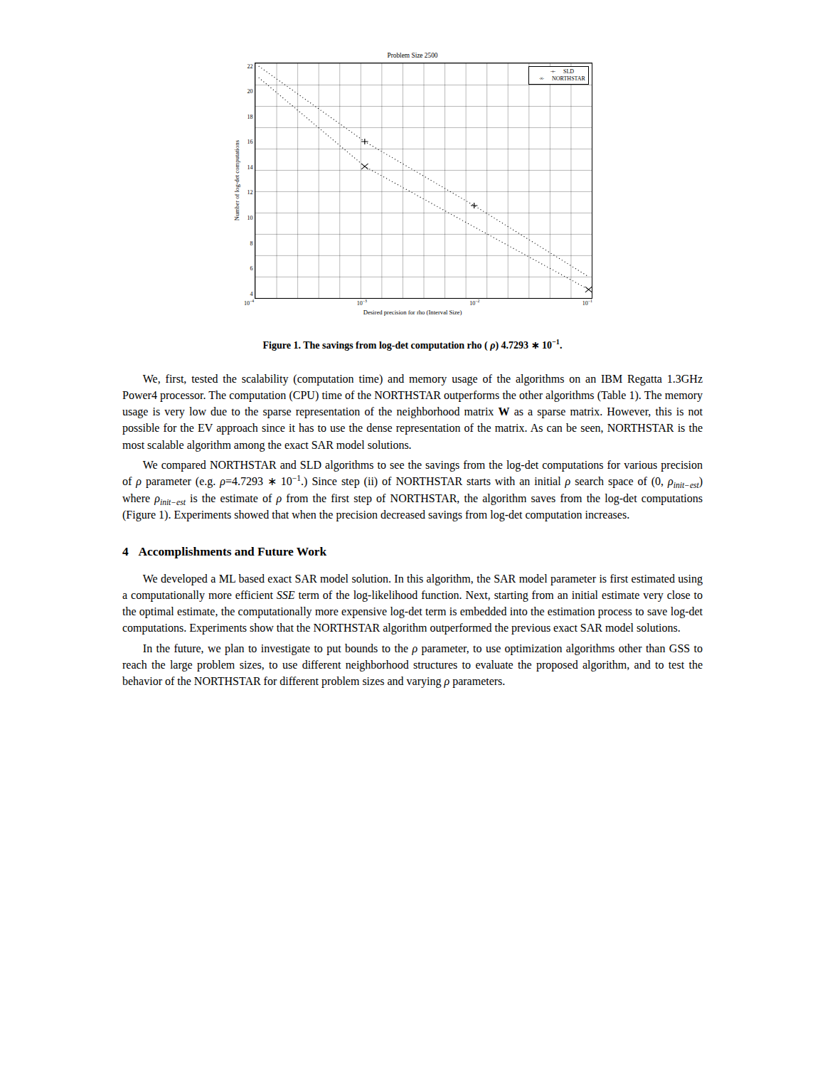Problem Size 2500
Number of log-det computations
22 20 18 16 14 12 10 8 6 4
·+· SLD
·×· NORTHSTAR
10−4 10−3 10−2 10−1
Desired precision for rho (Interval Size)
Figure 1. The savings from log-det computation rho ( ρ) 4.7293 ∗ 10−1.
We, first, tested the scalability (computation time) and memory usage of the algorithms on an IBM Regatta 1.3GHz Power4 processor. The computation (CPU) time of the NORTHSTAR outperforms the other algorithms (Table 1). The memory usage is very low due to the sparse representation of the neighborhood matrix W as a sparse matrix. However, this is not possible for the EV approach since it has to use the dense representation of the matrix. As can be seen, NORTHSTAR is the most scalable algorithm among the exact SAR model solutions.
We compared NORTHSTAR and SLD algorithms to see the savings from the log-det computations for various precision of ρ parameter (e.g. ρ=4.7293 ∗ 10−1.) Since step (ii) of NORTHSTAR starts with an initial ρ search space of (0, ρinit−est) where ρinit−est is the estimate of ρ from the first step of NORTHSTAR, the algorithm saves from the log-det computations (Figure 1). Experiments showed that when the precision decreased savings from log-det computation increases.
4 Accomplishments and Future Work
We developed a ML based exact SAR model solution. In this algorithm, the SAR model parameter is first estimated using a computationally more efficient SSE term of the log-likelihood function. Next, starting from an initial estimate very close to the optimal estimate, the computationally more expensive log-det term is embedded into the estimation process to save log-det computations. Experiments show that the NORTHSTAR algorithm outperformed the previous exact SAR model solutions.
In the future, we plan to investigate to put bounds to the ρ parameter, to use optimization algorithms other than GSS to reach the large problem sizes, to use different neighborhood structures to evaluate the proposed algorithm, and to test the behavior of the NORTHSTAR for different problem sizes and varying ρ parameters.